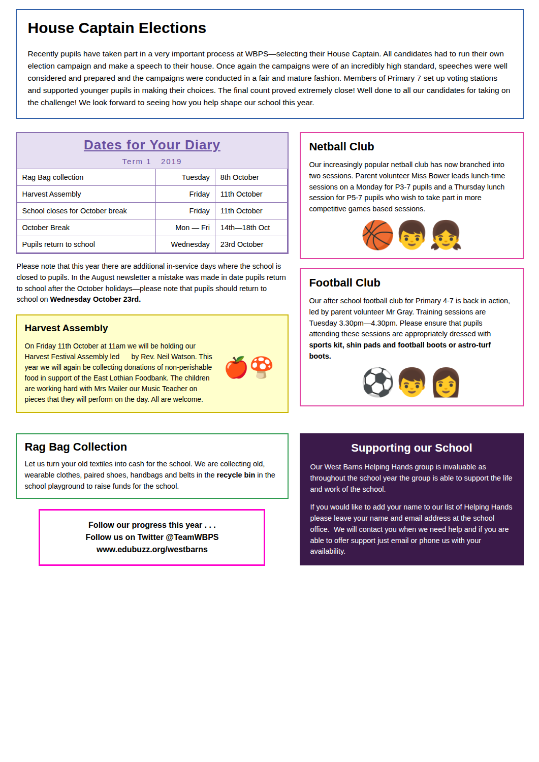House Captain Elections
Recently pupils have taken part in a very important process at WBPS—selecting their House Captain. All candidates had to run their own election campaign and make a speech to their house. Once again the campaigns were of an incredibly high standard, speeches were well considered and prepared and the campaigns were conducted in a fair and mature fashion. Members of Primary 7 set up voting stations and supported younger pupils in making their choices. The final count proved extremely close! Well done to all our candidates for taking on the challenge! We look forward to seeing how you help shape our school this year.
Dates for Your Diary
| Term 1 2019 |
| Rag Bag collection | Tuesday | 8th October |
| Harvest Assembly | Friday | 11th October |
| School closes for October break | Friday | 11th October |
| October Break | Mon — Fri | 14th—18th Oct |
| Pupils return to school | Wednesday | 23rd October |
Please note that this year there are additional in-service days where the school is closed to pupils. In the August newsletter a mistake was made in date pupils return to school after the October holidays—please note that pupils should return to school on Wednesday October 23rd.
Harvest Assembly
🍎🍄
On Friday 11th October at 11am we will be holding our Harvest Festival Assembly led by Rev. Neil Watson. This year we will again be collecting donations of non-perishable food in support of the East Lothian Foodbank. The children are working hard with Mrs Mailer our Music Teacher on pieces that they will perform on the day. All are welcome.
Netball Club
Our increasingly popular netball club has now branched into two sessions. Parent volunteer Miss Bower leads lunch-time sessions on a Monday for P3-7 pupils and a Thursday lunch session for P5-7 pupils who wish to take part in more competitive games based sessions.
🏀👦👧
Football Club
Our after school football club for Primary 4-7 is back in action, led by parent volunteer Mr Gray. Training sessions are Tuesday 3.30pm—4.30pm. Please ensure that pupils attending these sessions are appropriately dressed with sports kit, shin pads and football boots or astro-turf boots.
⚽👦👩
Rag Bag Collection
Let us turn your old textiles into cash for the school. We are collecting old, wearable clothes, paired shoes, handbags and belts in the recycle bin in the school playground to raise funds for the school.
Follow our progress this year . . .
Follow us on Twitter @TeamWBPS
www.edubuzz.org/westbarns
Supporting our School
Our West Barns Helping Hands group is invaluable as throughout the school year the group is able to support the life and work of the school.
If you would like to add your name to our list of Helping Hands please leave your name and email address at the school office. We will contact you when we need help and if you are able to offer support just email or phone us with your availability.